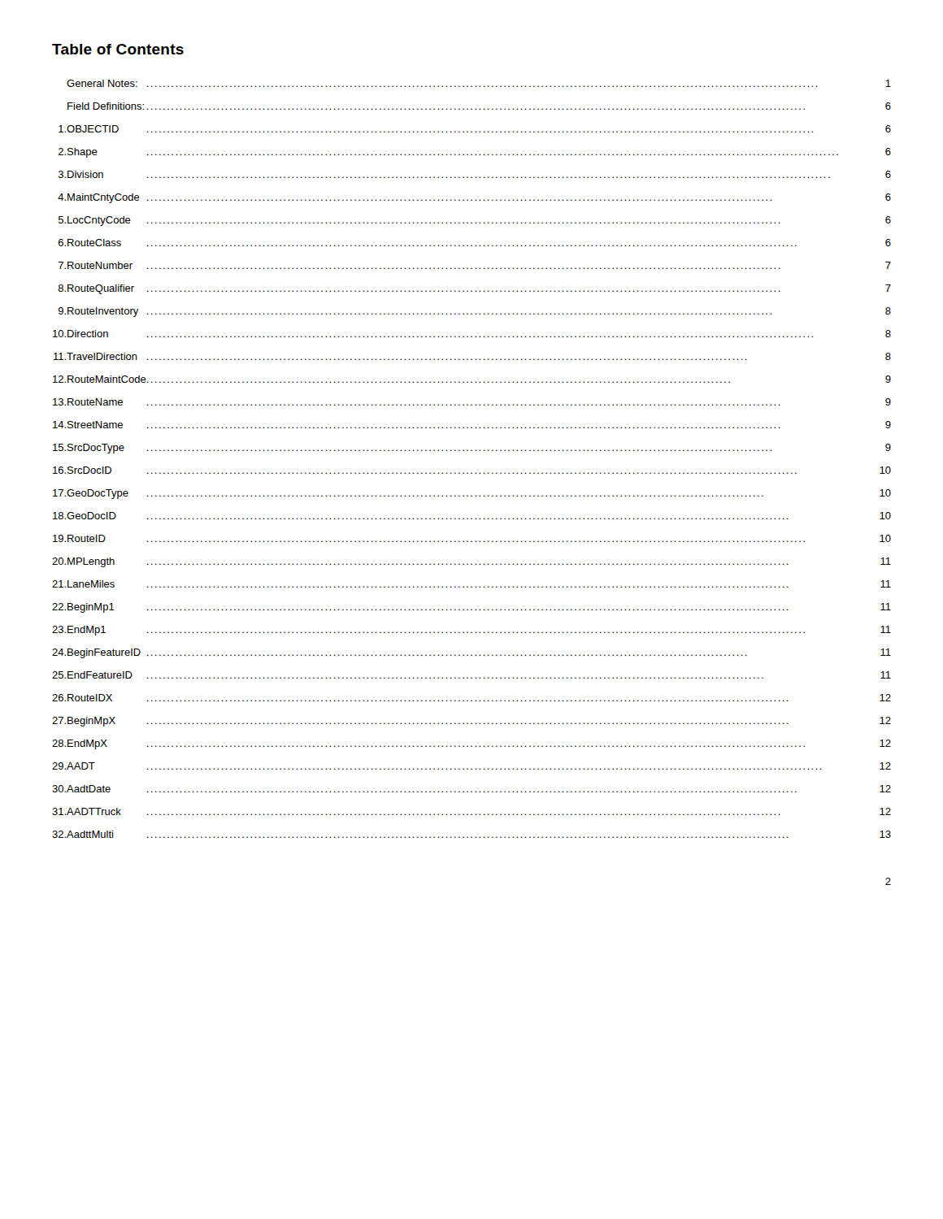Table of Contents
| | General Notes: | .................................................................................................................................................................. | 1 |
| | Field Definitions: | ............................................................................................................................................................... | 6 |
| 1. | OBJECTID | ................................................................................................................................................................. | 6 |
| 2. | Shape | ....................................................................................................................................................................... | 6 |
| 3. | Division | ..................................................................................................................................................................... | 6 |
| 4. | MaintCntyCode | ....................................................................................................................................................... | 6 |
| 5. | LocCntyCode | ......................................................................................................................................................... | 6 |
| 6. | RouteClass | ............................................................................................................................................................. | 6 |
| 7. | RouteNumber | ......................................................................................................................................................... | 7 |
| 8. | RouteQualifier | ......................................................................................................................................................... | 7 |
| 9. | RouteInventory | ....................................................................................................................................................... | 8 |
| 10. | Direction | ................................................................................................................................................................. | 8 |
| 11. | TravelDirection | ................................................................................................................................................. | 8 |
| 12. | RouteMaintCode | ............................................................................................................................................. | 9 |
| 13. | RouteName | ......................................................................................................................................................... | 9 |
| 14. | StreetName | ......................................................................................................................................................... | 9 |
| 15. | SrcDocType | ....................................................................................................................................................... | 9 |
| 16. | SrcDocID | ............................................................................................................................................................. | 10 |
| 17. | GeoDocType | ..................................................................................................................................................... | 10 |
| 18. | GeoDocID | ........................................................................................................................................................... | 10 |
| 19. | RouteID | ............................................................................................................................................................... | 10 |
| 20. | MPLength | ........................................................................................................................................................... | 11 |
| 21. | LaneMiles | ........................................................................................................................................................... | 11 |
| 22. | BeginMp1 | ........................................................................................................................................................... | 11 |
| 23. | EndMp1 | ............................................................................................................................................................... | 11 |
| 24. | BeginFeatureID | ................................................................................................................................................. | 11 |
| 25. | EndFeatureID | ..................................................................................................................................................... | 11 |
| 26. | RouteIDX | ........................................................................................................................................................... | 12 |
| 27. | BeginMpX | ........................................................................................................................................................... | 12 |
| 28. | EndMpX | ............................................................................................................................................................... | 12 |
| 29. | AADT | ................................................................................................................................................................... | 12 |
| 30. | AadtDate | ............................................................................................................................................................. | 12 |
| 31. | AADTTruck | ......................................................................................................................................................... | 12 |
| 32. | AadttMulti | ........................................................................................................................................................... | 13 |
2